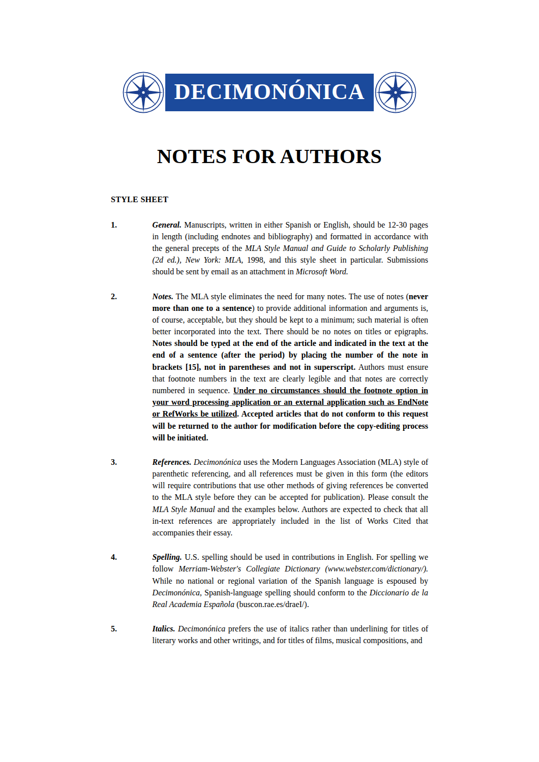Decimonónica
NOTES FOR AUTHORS
Style Sheet
General. Manuscripts, written in either Spanish or English, should be 12-30 pages in length (including endnotes and bibliography) and formatted in accordance with the general precepts of the MLA Style Manual and Guide to Scholarly Publishing (2d ed.), New York: MLA, 1998, and this style sheet in particular. Submissions should be sent by email as an attachment in Microsoft Word.
Notes. The MLA style eliminates the need for many notes. The use of notes (never more than one to a sentence) to provide additional information and arguments is, of course, acceptable, but they should be kept to a minimum; such material is often better incorporated into the text. There should be no notes on titles or epigraphs. Notes should be typed at the end of the article and indicated in the text at the end of a sentence (after the period) by placing the number of the note in brackets [15], not in parentheses and not in superscript. Authors must ensure that footnote numbers in the text are clearly legible and that notes are correctly numbered in sequence. Under no circumstances should the footnote option in your word processing application or an external application such as EndNote or RefWorks be utilized. Accepted articles that do not conform to this request will be returned to the author for modification before the copy-editing process will be initiated.
References. Decimonónica uses the Modern Languages Association (MLA) style of parenthetic referencing, and all references must be given in this form (the editors will require contributions that use other methods of giving references be converted to the MLA style before they can be accepted for publication). Please consult the MLA Style Manual and the examples below. Authors are expected to check that all in-text references are appropriately included in the list of Works Cited that accompanies their essay.
Spelling. U.S. spelling should be used in contributions in English. For spelling we follow Merriam-Webster's Collegiate Dictionary (www.webster.com/dictionary/). While no national or regional variation of the Spanish language is espoused by Decimonónica, Spanish-language spelling should conform to the Diccionario de la Real Academia Española (buscon.rae.es/draeI/).
Italics. Decimonónica prefers the use of italics rather than underlining for titles of literary works and other writings, and for titles of films, musical compositions, and